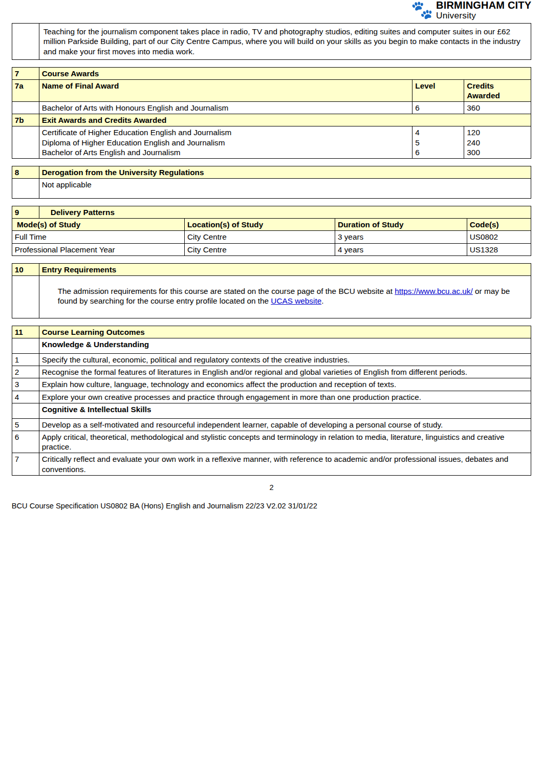🐾BIRMINGHAM CITYUniversity
| | Teaching for the journalism component takes place in radio, TV and photography studios, editing suites and computer suites in our £62 million Parkside Building, part of our City Centre Campus, where you will build on your skills as you begin to make contacts in the industry and make your first moves into media work. |
| 7 | Course Awards |
| 7a | Name of Final Award | Level | Credits Awarded |
| | Bachelor of Arts with Honours English and Journalism | 6 | 360 |
| 7b | Exit Awards and Credits Awarded |
| | Certificate of Higher Education English and Journalism Diploma of Higher Education English and Journalism Bachelor of Arts English and Journalism | 4 5 6 | 120 240 300 |
| 8 | Derogation from the University Regulations |
| | Not applicable |
| 9 | Delivery Patterns |
| Mode(s) of Study | Location(s) of Study | Duration of Study | Code(s) |
| Full Time | City Centre | 3 years | US0802 |
| Professional Placement Year | City Centre | 4 years | US1328 |
| 10 | Entry Requirements |
| | The admission requirements for this course are stated on the course page of the BCU website at https://www.bcu.ac.uk/ or may be found by searching for the course entry profile located on the UCAS website . |
| 11 | Course Learning Outcomes |
| | Knowledge & Understanding |
| 1 | Specify the cultural, economic, political and regulatory contexts of the creative industries. |
| 2 | Recognise the formal features of literatures in English and/or regional and global varieties of English from different periods. |
| 3 | Explain how culture, language, technology and economics affect the production and reception of texts. |
| 4 | Explore your own creative processes and practice through engagement in more than one production practice. |
| | Cognitive & Intellectual Skills |
| 5 | Develop as a self-motivated and resourceful independent learner, capable of developing a personal course of study. |
| 6 | Apply critical, theoretical, methodological and stylistic concepts and terminology in relation to media, literature, linguistics and creative practice. |
| 7 | Critically reflect and evaluate your own work in a reflexive manner, with reference to academic and/or professional issues, debates and conventions. |
2
BCU Course Specification US0802 BA (Hons) English and Journalism 22/23 V2.02 31/01/22